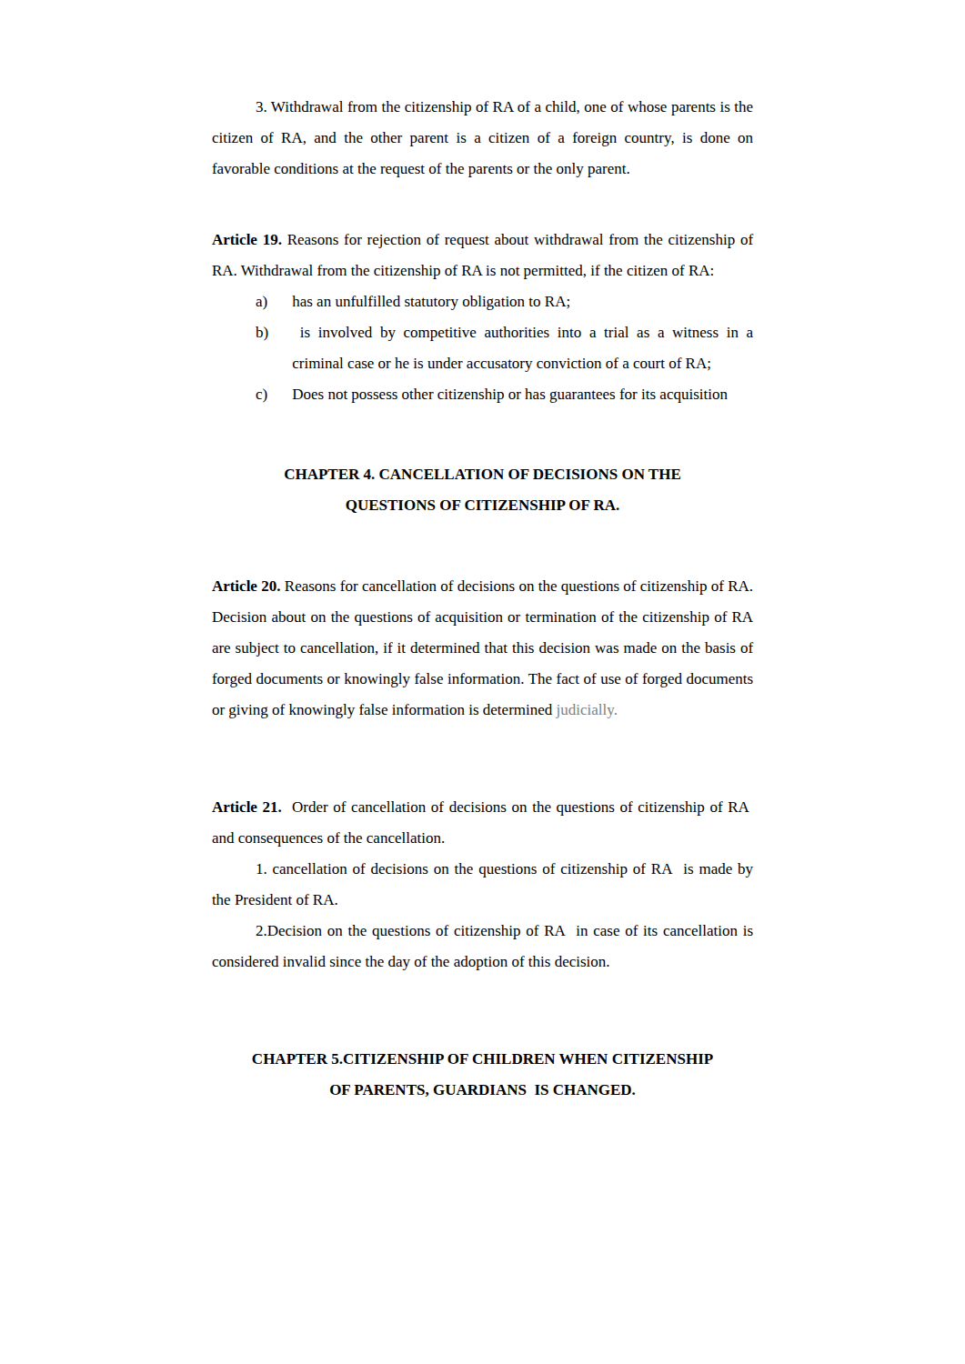3. Withdrawal from the citizenship of RA of a child, one of whose parents is the citizen of RA, and the other parent is a citizen of a foreign country, is done on favorable conditions at the request of the parents or the only parent.
Article 19. Reasons for rejection of request about withdrawal from the citizenship of RA. Withdrawal from the citizenship of RA is not permitted, if the citizen of RA:
a) has an unfulfilled statutory obligation to RA;
b) is involved by competitive authorities into a trial as a witness in a criminal case or he is under accusatory conviction of a court of RA;
c) Does not possess other citizenship or has guarantees for its acquisition
Chapter 4. Cancellation of decisions on the
questions of citizenship of RA.
Article 20. Reasons for cancellation of decisions on the questions of citizenship of RA. Decision about on the questions of acquisition or termination of the citizenship of RA are subject to cancellation, if it determined that this decision was made on the basis of forged documents or knowingly false information. The fact of use of forged documents or giving of knowingly false information is determined judicially.
Article 21. Order of cancellation of decisions on the questions of citizenship of RA and consequences of the cancellation.
1. cancellation of decisions on the questions of citizenship of RA is made by the President of RA.
2.Decision on the questions of citizenship of RA in case of its cancellation is considered invalid since the day of the adoption of this decision.
Chapter 5.Citizenship of children when citizenship
of parents, guardians is changed.